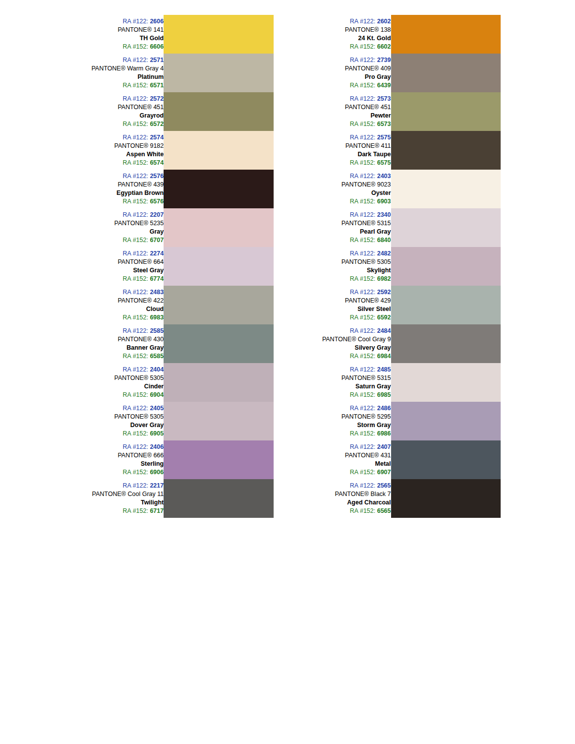| RA #122: 2606 PANTONE® 141 TH Gold RA #152: 6606 | | | RA #122: 2602 PANTONE® 138 24 Kt. Gold RA #152: 6602 | |
| RA #122: 2571 PANTONE® Warm Gray 4 Platinum RA #152: 6571 | | | RA #122: 2739 PANTONE® 409 Pro Gray RA #152: 6439 | |
| RA #122: 2572 PANTONE® 451 Grayrod RA #152: 6572 | | | RA #122: 2573 PANTONE® 451 Pewter RA #152: 6573 | |
| RA #122: 2574 PANTONE® 9182 Aspen White RA #152: 6574 | | | RA #122: 2575 PANTONE® 411 Dark Taupe RA #152: 6575 | |
| RA #122: 2576 PANTONE® 439 Egyptian Brown RA #152: 6576 | | | RA #122: 2403 PANTONE® 9023 Oyster RA #152: 6903 | |
| RA #122: 2207 PANTONE® 5235 Gray RA #152: 6707 | | | RA #122: 2340 PANTONE® 5315 Pearl Gray RA #152: 6840 | |
| RA #122: 2274 PANTONE® 664 Steel Gray RA #152: 6774 | | | RA #122: 2482 PANTONE® 5305 Skylight RA #152: 6982 | |
| RA #122: 2483 PANTONE® 422 Cloud RA #152: 6983 | | | RA #122: 2592 PANTONE® 429 Silver Steel RA #152: 6592 | |
| RA #122: 2585 PANTONE® 430 Banner Gray RA #152: 6585 | | | RA #122: 2484 PANTONE® Cool Gray 9 Silvery Gray RA #152: 6984 | |
| RA #122: 2404 PANTONE® 5305 Cinder RA #152: 6904 | | | RA #122: 2485 PANTONE® 5315 Saturn Gray RA #152: 6985 | |
| RA #122: 2405 PANTONE® 5305 Dover Gray RA #152: 6905 | | | RA #122: 2486 PANTONE® 5295 Storm Gray RA #152: 6986 | |
| RA #122: 2406 PANTONE® 666 Sterling RA #152: 6906 | | | RA #122: 2407 PANTONE® 431 Metal RA #152: 6907 | |
| RA #122: 2217 PANTONE® Cool Gray 11 Twilight RA #152: 6717 | | | RA #122: 2565 PANTONE® Black 7 Aged Charcoal RA #152: 6565 | |